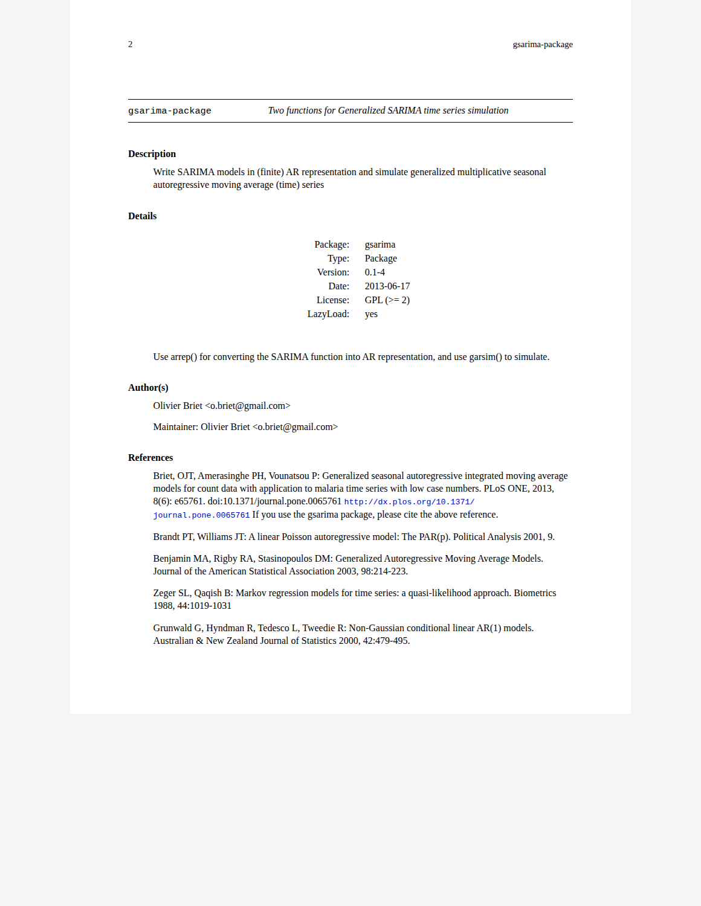2 gsarima-package
gsarima-package Two functions for Generalized SARIMA time series simulation
Description
Write SARIMA models in (finite) AR representation and simulate generalized multiplicative seasonal autoregressive moving average (time) series
Details
| Package: | gsarima |
| Type: | Package |
| Version: | 0.1-4 |
| Date: | 2013-06-17 |
| License: | GPL (>= 2) |
| LazyLoad: | yes |
Use arrep() for converting the SARIMA function into AR representation, and use garsim() to simulate.
Author(s)
Olivier Briet <o.briet@gmail.com>
Maintainer: Olivier Briet <o.briet@gmail.com>
References
Briet, OJT, Amerasinghe PH, Vounatsou P: Generalized seasonal autoregressive integrated moving average models for count data with application to malaria time series with low case numbers. PLoS ONE, 2013, 8(6): e65761. doi:10.1371/journal.pone.0065761 http://dx.plos.org/10.1371/
journal.pone.0065761 If you use the gsarima package, please cite the above reference.
Brandt PT, Williams JT: A linear Poisson autoregressive model: The PAR(p). Political Analysis 2001, 9.
Benjamin MA, Rigby RA, Stasinopoulos DM: Generalized Autoregressive Moving Average Models. Journal of the American Statistical Association 2003, 98:214-223.
Zeger SL, Qaqish B: Markov regression models for time series: a quasi-likelihood approach. Biometrics 1988, 44:1019-1031
Grunwald G, Hyndman R, Tedesco L, Tweedie R: Non-Gaussian conditional linear AR(1) models. Australian & New Zealand Journal of Statistics 2000, 42:479-495.